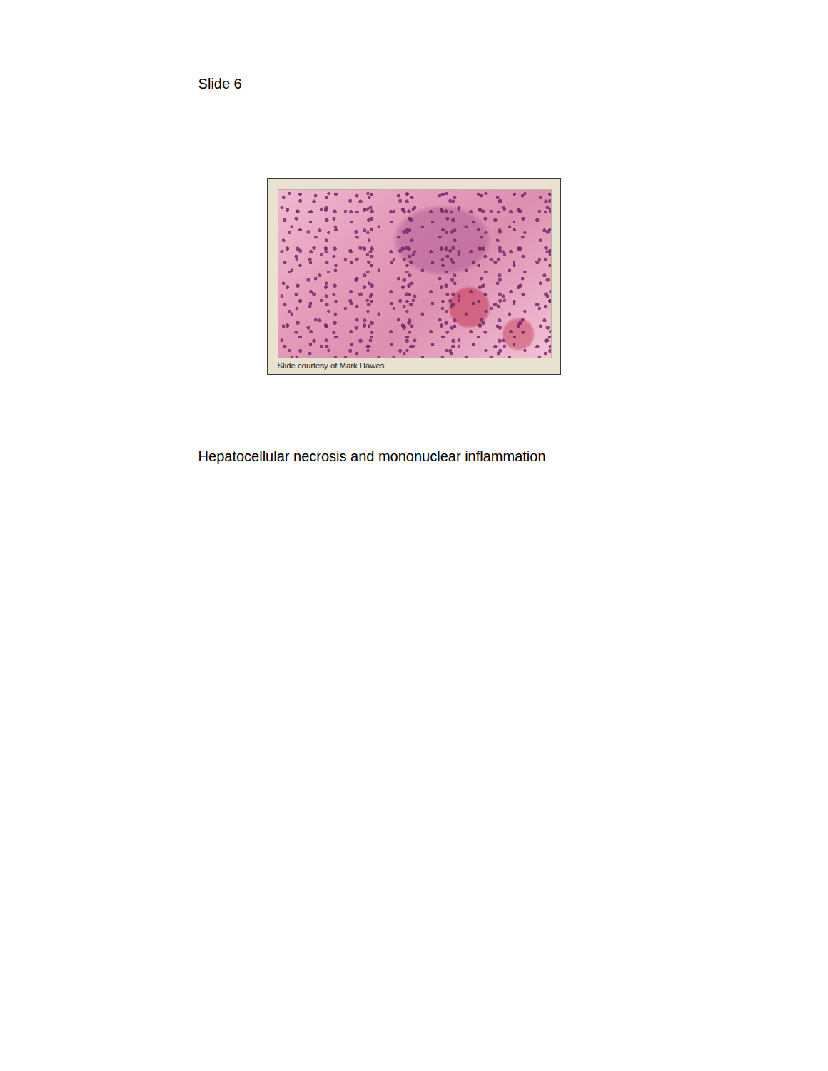Slide 6
Slide courtesy of Mark Hawes
Hepatocellular necrosis and mononuclear inflammation